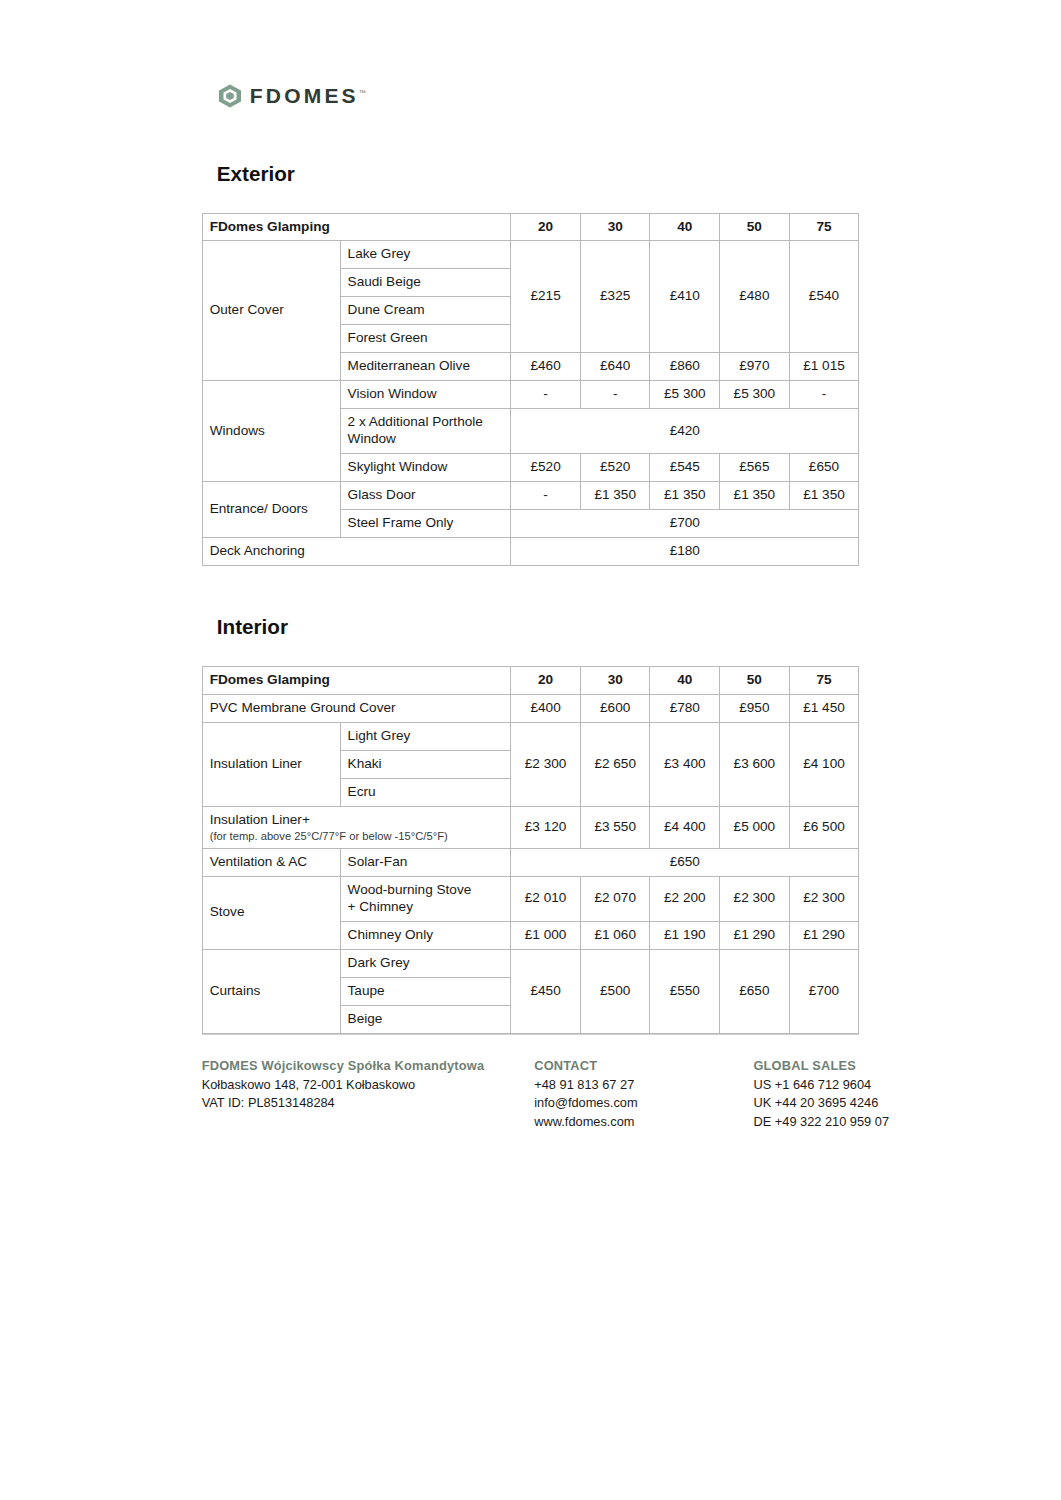FDOMES™
Exterior
| FDomes Glamping | 20 | 30 | 40 | 50 | 75 |
| --- | --- | --- | --- | --- | --- |
| Outer Cover | Lake Grey | £215 | £325 | £410 | £480 | £540 |
| Saudi Beige |
| Dune Cream |
| Forest Green |
| Mediterranean Olive | £460 | £640 | £860 | £970 | £1 015 |
| Windows | Vision Window | - | - | £5 300 | £5 300 | - |
| 2 x Additional Porthole Window | £420 |
| Skylight Window | £520 | £520 | £545 | £565 | £650 |
| Entrance/ Doors | Glass Door | - | £1 350 | £1 350 | £1 350 | £1 350 |
| Steel Frame Only | £700 |
| Deck Anchoring | £180 |
Interior
| FDomes Glamping | 20 | 30 | 40 | 50 | 75 |
| --- | --- | --- | --- | --- | --- |
| PVC Membrane Ground Cover | £400 | £600 | £780 | £950 | £1 450 |
| Insulation Liner | Light Grey | £2 300 | £2 650 | £3 400 | £3 600 | £4 100 |
| Khaki |
| Ecru |
| Insulation Liner+ (for temp. above 25°C/77°F or below -15°C/5°F) | £3 120 | £3 550 | £4 400 | £5 000 | £6 500 |
| Ventilation & AC | Solar-Fan | £650 |
| Stove | Wood-burning Stove + Chimney | £2 010 | £2 070 | £2 200 | £2 300 | £2 300 |
| Chimney Only | £1 000 | £1 060 | £1 190 | £1 290 | £1 290 |
| Curtains | Dark Grey | £450 | £500 | £550 | £650 | £700 |
| Taupe |
| Beige |
FDOMES Wójcikowscy Spółka Komandytowa
Kołbaskowo 148, 72-001 Kołbaskowo
VAT ID: PL8513148284
CONTACT
+48 91 813 67 27
info@fdomes.com
www.fdomes.com
GLOBAL SALES
US +1 646 712 9604
UK +44 20 3695 4246
DE +49 322 210 959 07